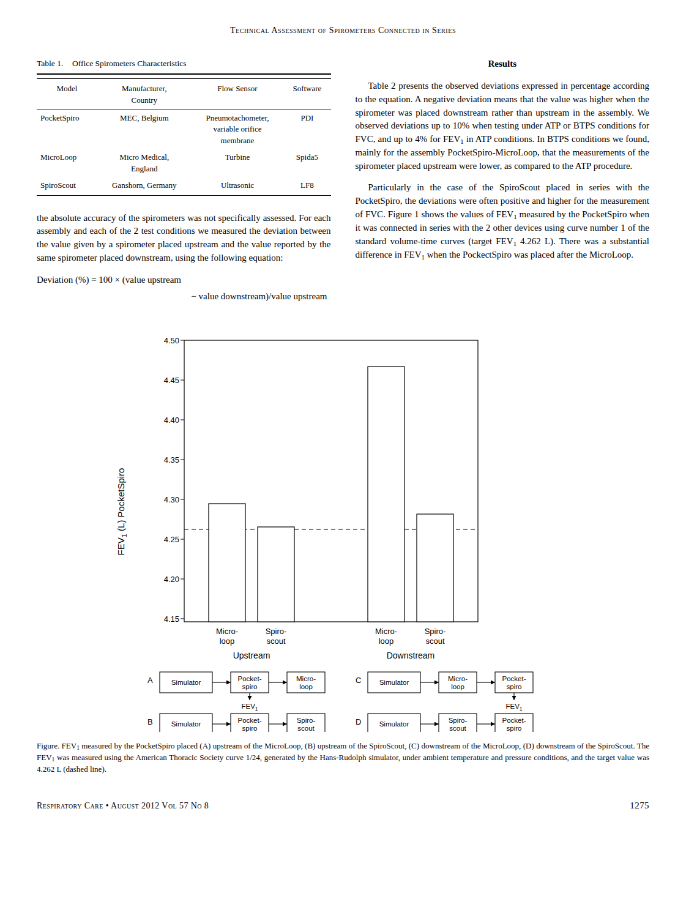Technical Assessment of Spirometers Connected in Series
Table 1. Office Spirometers Characteristics
| Model | Manufacturer, Country | Flow Sensor | Software |
| --- | --- | --- | --- |
| PocketSpiro | MEC, Belgium | Pneumotachometer, variable orifice membrane | PDI |
| MicroLoop | Micro Medical, England | Turbine | Spida5 |
| SpiroScout | Ganshorn, Germany | Ultrasonic | LF8 |
the absolute accuracy of the spirometers was not specifically assessed. For each assembly and each of the 2 test conditions we measured the deviation between the value given by a spirometer placed upstream and the value reported by the same spirometer placed downstream, using the following equation:
Deviation (%) = 100 × (value upstream
− value downstream)/value upstream
Results
Table 2 presents the observed deviations expressed in percentage according to the equation. A negative deviation means that the value was higher when the spirometer was placed downstream rather than upstream in the assembly. We observed deviations up to 10% when testing under ATP or BTPS conditions for FVC, and up to 4% for FEV1 in ATP conditions. In BTPS conditions we found, mainly for the assembly PocketSpiro-MicroLoop, that the measurements of the spirometer placed upstream were lower, as compared to the ATP procedure.
Particularly in the case of the SpiroScout placed in series with the PocketSpiro, the deviations were often positive and higher for the measurement of FVC. Figure 1 shows the values of FEV1 measured by the PocketSpiro when it was connected in series with the 2 other devices using curve number 1 of the standard volume-time curves (target FEV1 4.262 L). There was a substantial difference in FEV1 when the PockectSpiro was placed after the MicroLoop.
FEV1 (L) PocketSpiro 4.50 4.45 4.40 4.35 4.30 4.25 4.20 4.15 Micro- loop Spiro- scout Micro- loop Spiro- scout Upstream Downstream A Simulator Pocket- spiro Micro- loop FEV1 C Simulator Micro- loop Pocket- spiro FEV1 B Simulator Pocket- spiro Spiro- scout D Simulator Spiro- scout Pocket- spiro
Figure. FEV1 measured by the PocketSpiro placed (A) upstream of the MicroLoop, (B) upstream of the SpiroScout, (C) downstream of the MicroLoop, (D) downstream of the SpiroScout. The FEV1 was measured using the American Thoracic Society curve 1/24, generated by the Hans-Rudolph simulator, under ambient temperature and pressure conditions, and the target value was 4.262 L (dashed line).
Respiratory Care • August 2012 Vol 57 No 8
1275